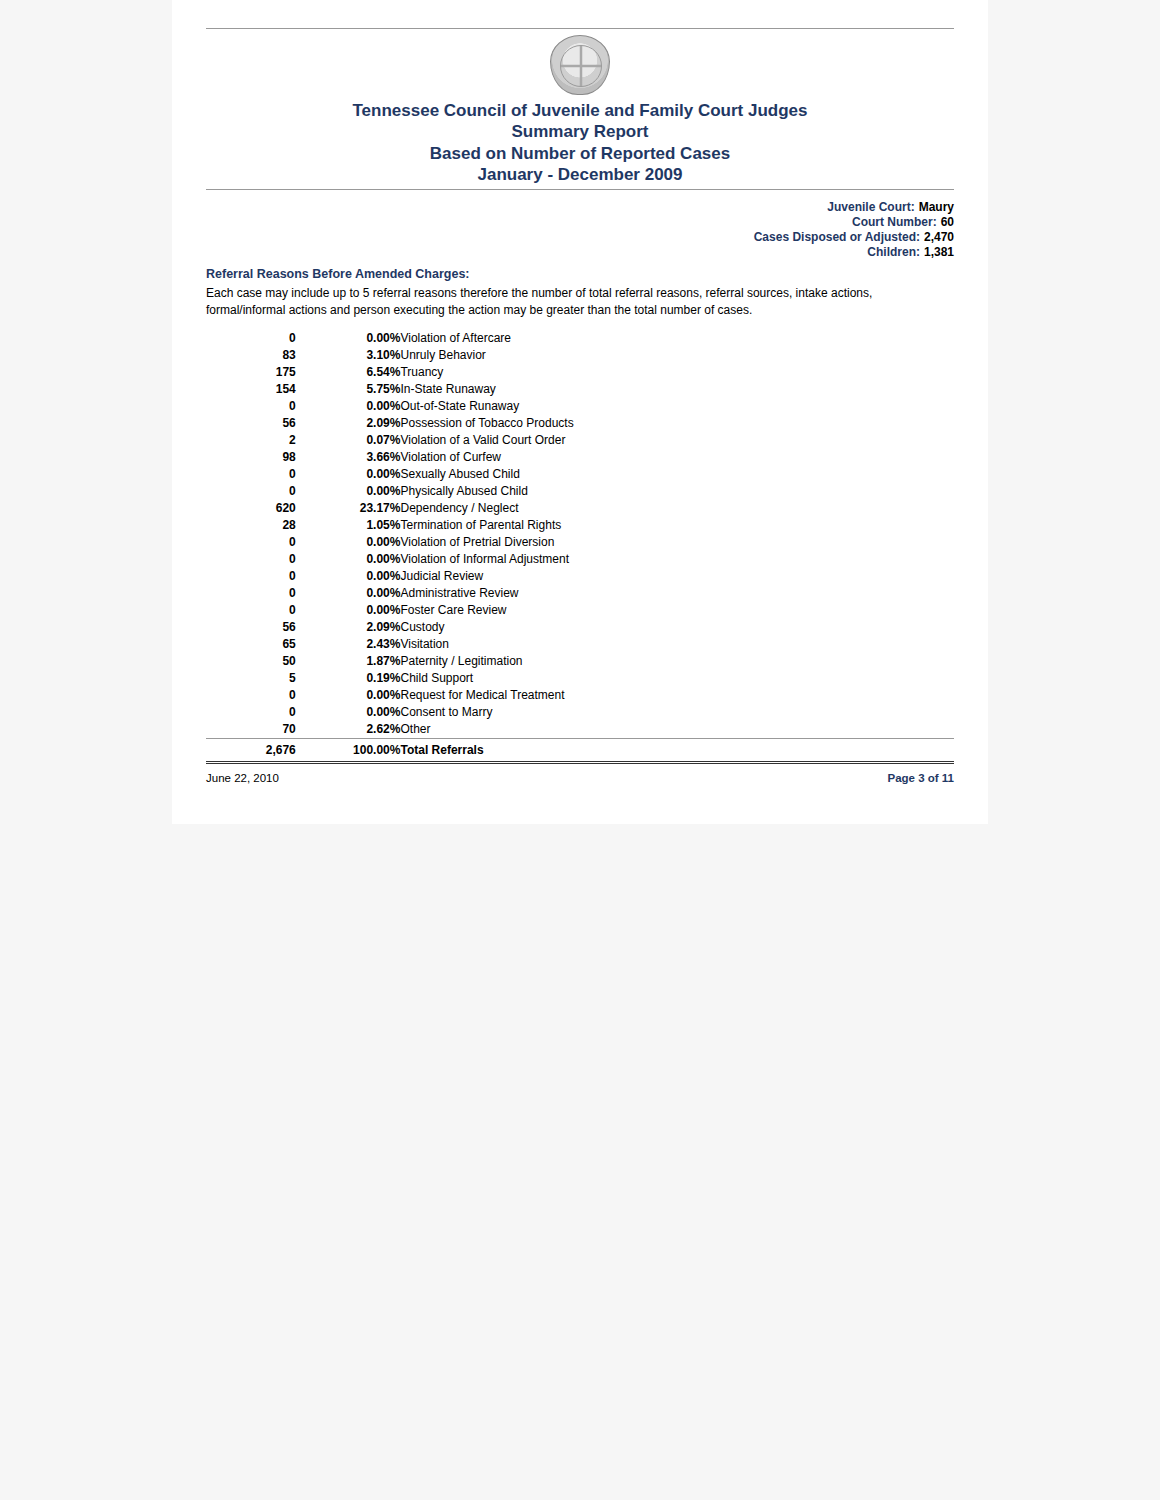Tennessee Council of Juvenile and Family Court Judges
Summary Report
Based on Number of Reported Cases
January - December 2009
Juvenile Court: Maury
Court Number: 60
Cases Disposed or Adjusted: 2,470
Children: 1,381
Referral Reasons Before Amended Charges:
Each case may include up to 5 referral reasons therefore the number of total referral reasons, referral sources, intake actions, formal/informal actions and person executing the action may be greater than the total number of cases.
| 0 | 0.00% | Violation of Aftercare |
| 83 | 3.10% | Unruly Behavior |
| 175 | 6.54% | Truancy |
| 154 | 5.75% | In-State Runaway |
| 0 | 0.00% | Out-of-State Runaway |
| 56 | 2.09% | Possession of Tobacco Products |
| 2 | 0.07% | Violation of a Valid Court Order |
| 98 | 3.66% | Violation of Curfew |
| 0 | 0.00% | Sexually Abused Child |
| 0 | 0.00% | Physically Abused Child |
| 620 | 23.17% | Dependency / Neglect |
| 28 | 1.05% | Termination of Parental Rights |
| 0 | 0.00% | Violation of Pretrial Diversion |
| 0 | 0.00% | Violation of Informal Adjustment |
| 0 | 0.00% | Judicial Review |
| 0 | 0.00% | Administrative Review |
| 0 | 0.00% | Foster Care Review |
| 56 | 2.09% | Custody |
| 65 | 2.43% | Visitation |
| 50 | 1.87% | Paternity / Legitimation |
| 5 | 0.19% | Child Support |
| 0 | 0.00% | Request for Medical Treatment |
| 0 | 0.00% | Consent to Marry |
| 70 | 2.62% | Other |
| 2,676 | 100.00% | Total Referrals |
June 22, 2010
Page 3 of 11